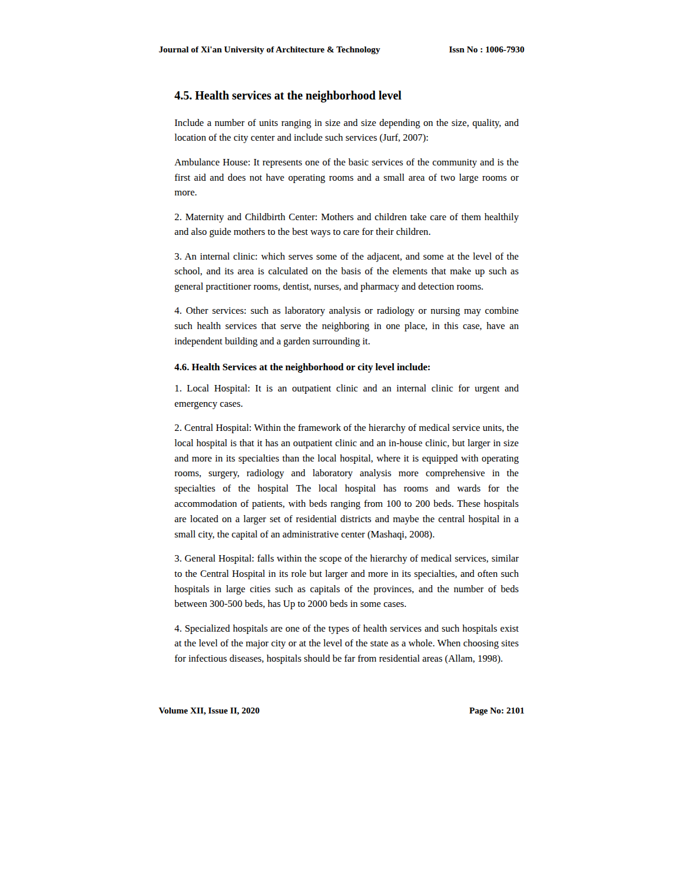Journal of Xi'an University of Architecture & Technology
Issn No : 1006-7930
4.5. Health services at the neighborhood level
Include a number of units ranging in size and size depending on the size, quality, and location of the city center and include such services (Jurf, 2007):
Ambulance House: It represents one of the basic services of the community and is the first aid and does not have operating rooms and a small area of two large rooms or more.
2. Maternity and Childbirth Center: Mothers and children take care of them healthily and also guide mothers to the best ways to care for their children.
3. An internal clinic: which serves some of the adjacent, and some at the level of the school, and its area is calculated on the basis of the elements that make up such as general practitioner rooms, dentist, nurses, and pharmacy and detection rooms.
4. Other services: such as laboratory analysis or radiology or nursing may combine such health services that serve the neighboring in one place, in this case, have an independent building and a garden surrounding it.
4.6. Health Services at the neighborhood or city level include:
1. Local Hospital: It is an outpatient clinic and an internal clinic for urgent and emergency cases.
2. Central Hospital: Within the framework of the hierarchy of medical service units, the local hospital is that it has an outpatient clinic and an in-house clinic, but larger in size and more in its specialties than the local hospital, where it is equipped with operating rooms, surgery, radiology and laboratory analysis more comprehensive in the specialties of the hospital The local hospital has rooms and wards for the accommodation of patients, with beds ranging from 100 to 200 beds. These hospitals are located on a larger set of residential districts and maybe the central hospital in a small city, the capital of an administrative center (Mashaqi, 2008).
3. General Hospital: falls within the scope of the hierarchy of medical services, similar to the Central Hospital in its role but larger and more in its specialties, and often such hospitals in large cities such as capitals of the provinces, and the number of beds between 300-500 beds, has Up to 2000 beds in some cases.
4. Specialized hospitals are one of the types of health services and such hospitals exist at the level of the major city or at the level of the state as a whole. When choosing sites for infectious diseases, hospitals should be far from residential areas (Allam, 1998).
Volume XII, Issue II, 2020
Page No: 2101